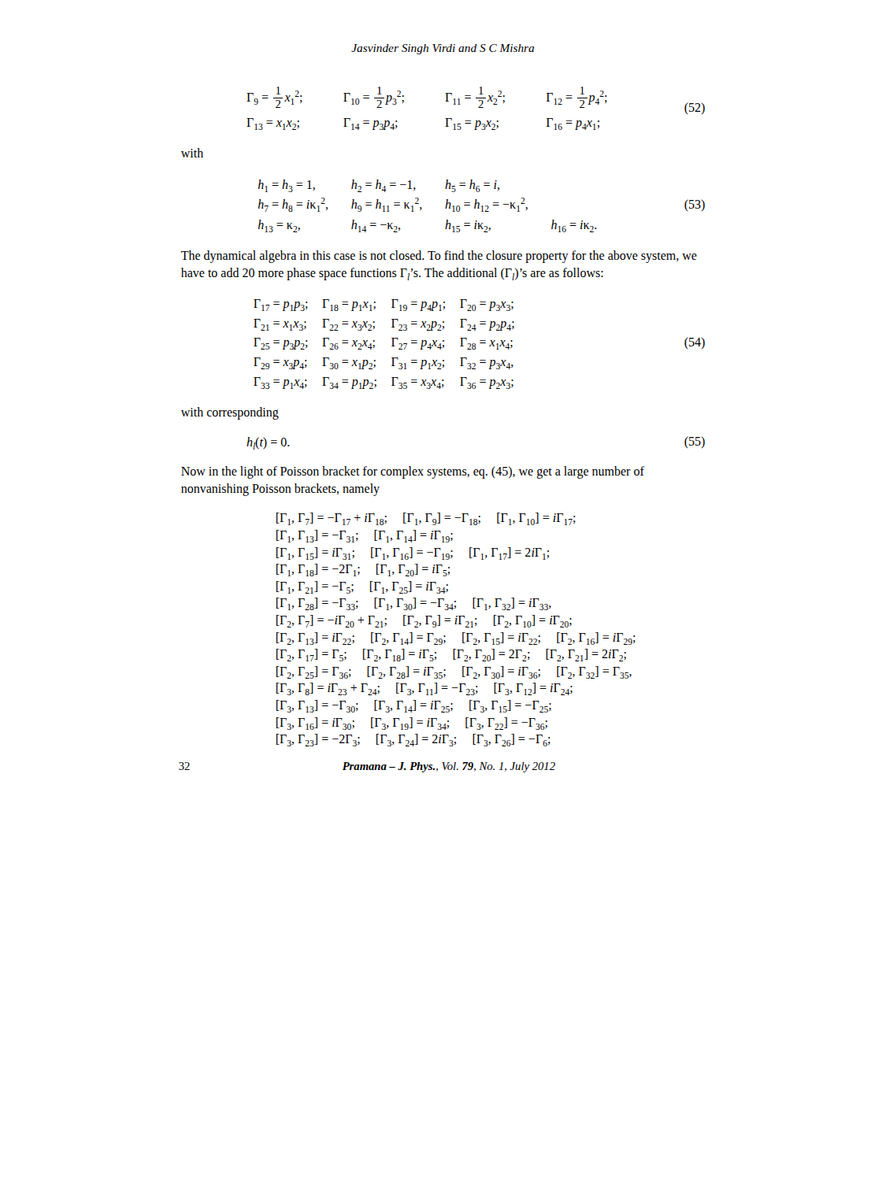Jasvinder Singh Virdi and S C Mishra
Γ9 = 12 x12; Γ10 = 12 p32; Γ11 = 12 x22; Γ12 = 12 p42;
Γ13 = x1x2; Γ14 = p3p4; Γ15 = p3x2; Γ16 = p4x1;
(52)
with
h1 = h3 = 1, h2 = h4 = −1, h5 = h6 = i,
h7 = h8 = iκ12, h9 = h11 = κ12, h10 = h12 = −κ12,
h13 = κ2, h14 = −κ2, h15 = iκ2, h16 = iκ2.
(53)
The dynamical algebra in this case is not closed. To find the closure property for the above system, we have to add 20 more phase space functions Γl’s. The additional (Γl)’s are as follows:
Γ17 = p1p3; Γ18 = p1x1; Γ19 = p4p1; Γ20 = p3x3;
Γ21 = x1x3; Γ22 = x3x2; Γ23 = x2p2; Γ24 = p2p4;
Γ25 = p3p2; Γ26 = x2x4; Γ27 = p4x4; Γ28 = x1x4;
Γ29 = x3p4; Γ30 = x1p2; Γ31 = p1x2; Γ32 = p3x4,
Γ33 = p1x4; Γ34 = p1p2; Γ35 = x3x4; Γ36 = p2x3;
(54)
with corresponding
hl(t) = 0.
(55)
Now in the light of Poisson bracket for complex systems, eq. (45), we get a large number of nonvanishing Poisson brackets, namely
[Γ1, Γ7] = −Γ17 + i Γ18; [Γ1, Γ9] = −Γ18; [Γ1, Γ10] = i Γ17; [Γ1, Γ13] = −Γ31; [Γ1, Γ14] = i Γ19; [Γ1, Γ15] = i Γ31; [Γ1, Γ16] = −Γ19; [Γ1, Γ17] = 2i Γ1; [Γ1, Γ18] = −2Γ1; [Γ1, Γ20] = i Γ5; [Γ1, Γ21] = −Γ5; [Γ1, Γ25] = i Γ34; [Γ1, Γ28] = −Γ33; [Γ1, Γ30] = −Γ34; [Γ1, Γ32] = i Γ33, [Γ2, Γ7] = −i Γ20 + Γ21; [Γ2, Γ9] = i Γ21; [Γ2, Γ10] = i Γ20; [Γ2, Γ13] = i Γ22; [Γ2, Γ14] = Γ29; [Γ2, Γ15] = i Γ22; [Γ2, Γ16] = i Γ29; [Γ2, Γ17] = Γ5; [Γ2, Γ18] = i Γ5; [Γ2, Γ20] = 2Γ2; [Γ2, Γ21] = 2i Γ2; [Γ2, Γ25] = Γ36; [Γ2, Γ28] = i Γ35; [Γ2, Γ30] = i Γ36; [Γ2, Γ32] = Γ35, [Γ3, Γ8] = i Γ23 + Γ24; [Γ3, Γ11] = −Γ23; [Γ3, Γ12] = i Γ24; [Γ3, Γ13] = −Γ30; [Γ3, Γ14] = i Γ25; [Γ3, Γ15] = −Γ25; [Γ3, Γ16] = i Γ30; [Γ3, Γ19] = i Γ34; [Γ3, Γ22] = −Γ36; [Γ3, Γ23] = −2Γ3; [Γ3, Γ24] = 2i Γ3; [Γ3, Γ26] = −Γ6;
32
Pramana – J. Phys., Vol. 79, No. 1, July 2012